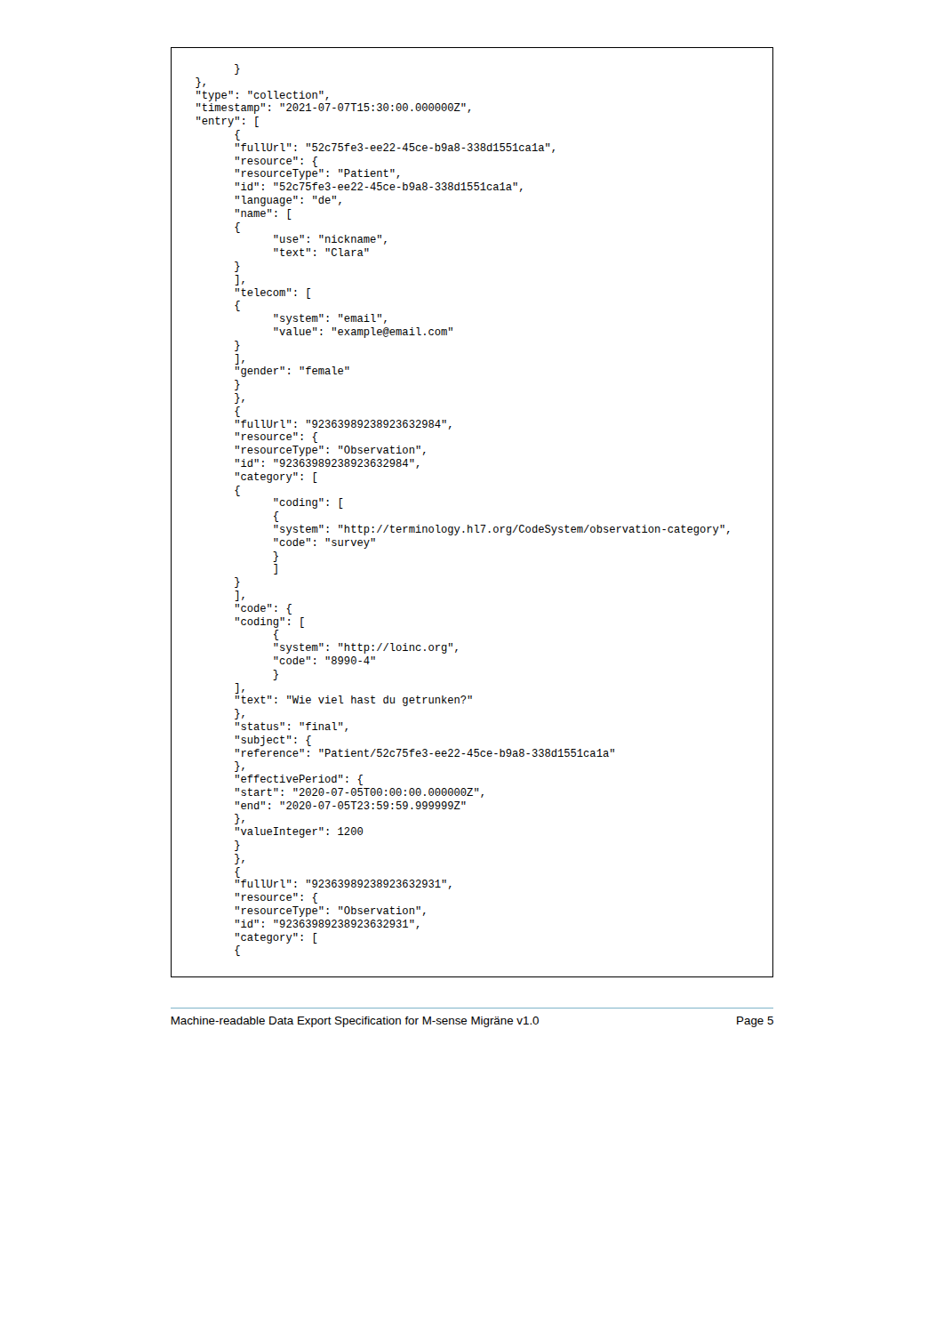}
},
"type": "collection",
"timestamp": "2021-07-07T15:30:00.000000Z",
"entry": [
      {
      "fullUrl": "52c75fe3-ee22-45ce-b9a8-338d1551ca1a",
      "resource": {
      "resourceType": "Patient",
      "id": "52c75fe3-ee22-45ce-b9a8-338d1551ca1a",
      "language": "de",
      "name": [
      {
            "use": "nickname",
            "text": "Clara"
      }
      ],
      "telecom": [
      {
            "system": "email",
            "value": "example@email.com"
      }
      ],
      "gender": "female"
      }
      },
      {
      "fullUrl": "92363989238923632984",
      "resource": {
      "resourceType": "Observation",
      "id": "92363989238923632984",
      "category": [
      {
            "coding": [
            {
            "system": "http://terminology.hl7.org/CodeSystem/observation-category",
            "code": "survey"
            }
            ]
      }
      ],
      "code": {
      "coding": [
            {
            "system": "http://loinc.org",
            "code": "8990-4"
            }
      ],
      "text": "Wie viel hast du getrunken?"
      },
      "status": "final",
      "subject": {
      "reference": "Patient/52c75fe3-ee22-45ce-b9a8-338d1551ca1a"
      },
      "effectivePeriod": {
      "start": "2020-07-05T00:00:00.000000Z",
      "end": "2020-07-05T23:59:59.999999Z"
      },
      "valueInteger": 1200
      }
      },
      {
      "fullUrl": "92363989238923632931",
      "resource": {
      "resourceType": "Observation",
      "id": "92363989238923632931",
      "category": [
      {
Machine-readable Data Export Specification for M-sense Migräne v1.0
Page 5